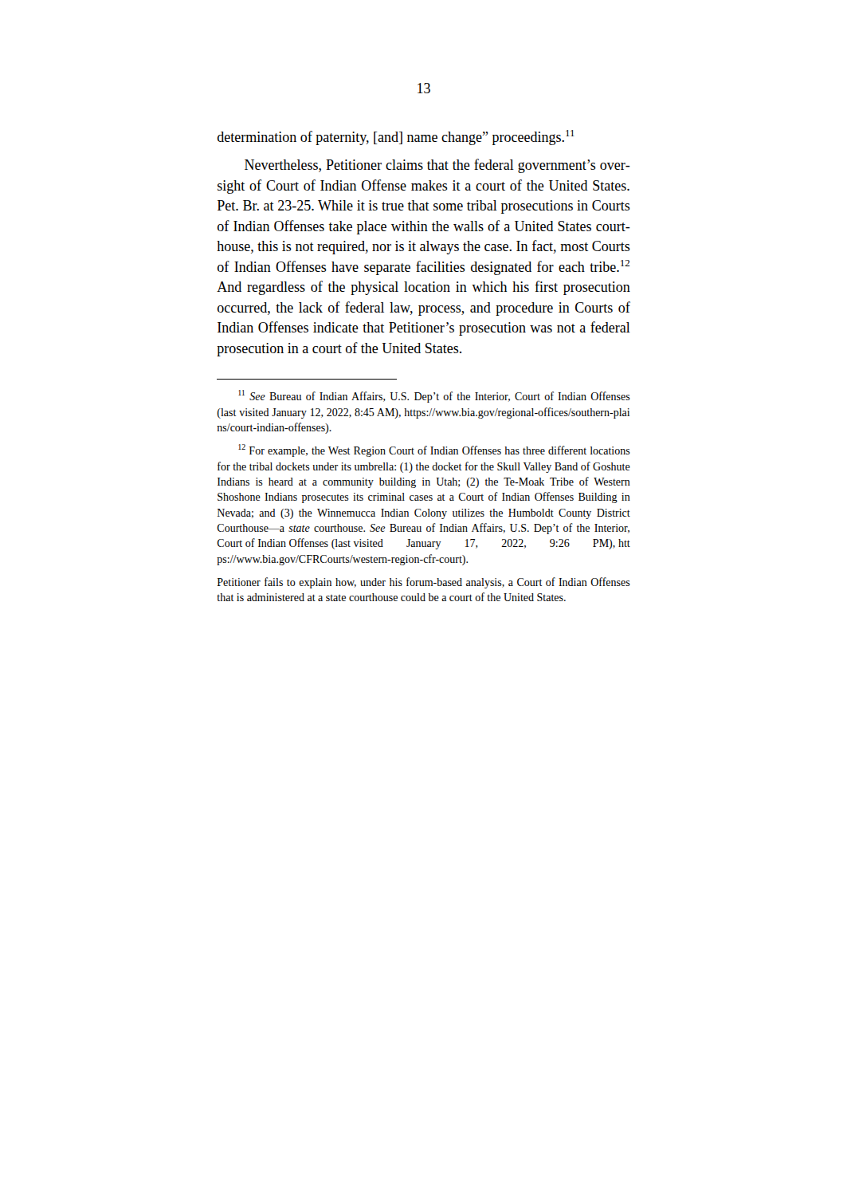13
determination of paternity, [and] name change” proceedings.11
Nevertheless, Petitioner claims that the federal government’s oversight of Court of Indian Offense makes it a court of the United States. Pet. Br. at 23-25. While it is true that some tribal prosecutions in Courts of Indian Offenses take place within the walls of a United States courthouse, this is not required, nor is it always the case. In fact, most Courts of Indian Offenses have separate facilities designated for each tribe.12 And regardless of the physical location in which his first prosecution occurred, the lack of federal law, process, and procedure in Courts of Indian Offenses indicate that Petitioner’s prosecution was not a federal prosecution in a court of the United States.
11 See Bureau of Indian Affairs, U.S. Dep’t of the Interior, Court of Indian Offenses (last visited January 12, 2022, 8:45 AM), https://www.bia.gov/regional-offices/southern-plains/court-indian-offenses).
12 For example, the West Region Court of Indian Offenses has three different locations for the tribal dockets under its umbrella: (1) the docket for the Skull Valley Band of Goshute Indians is heard at a community building in Utah; (2) the Te-Moak Tribe of Western Shoshone Indians prosecutes its criminal cases at a Court of Indian Offenses Building in Nevada; and (3) the Winnemucca Indian Colony utilizes the Humboldt County District Courthouse—a state courthouse. See Bureau of Indian Affairs, U.S. Dep’t of the Interior, Court of Indian Offenses (last visited January 17, 2022, 9:26 PM), https://www.bia.gov/CFRCourts/western-region-cfr-court).
Petitioner fails to explain how, under his forum-based analysis, a Court of Indian Offenses that is administered at a state courthouse could be a court of the United States.